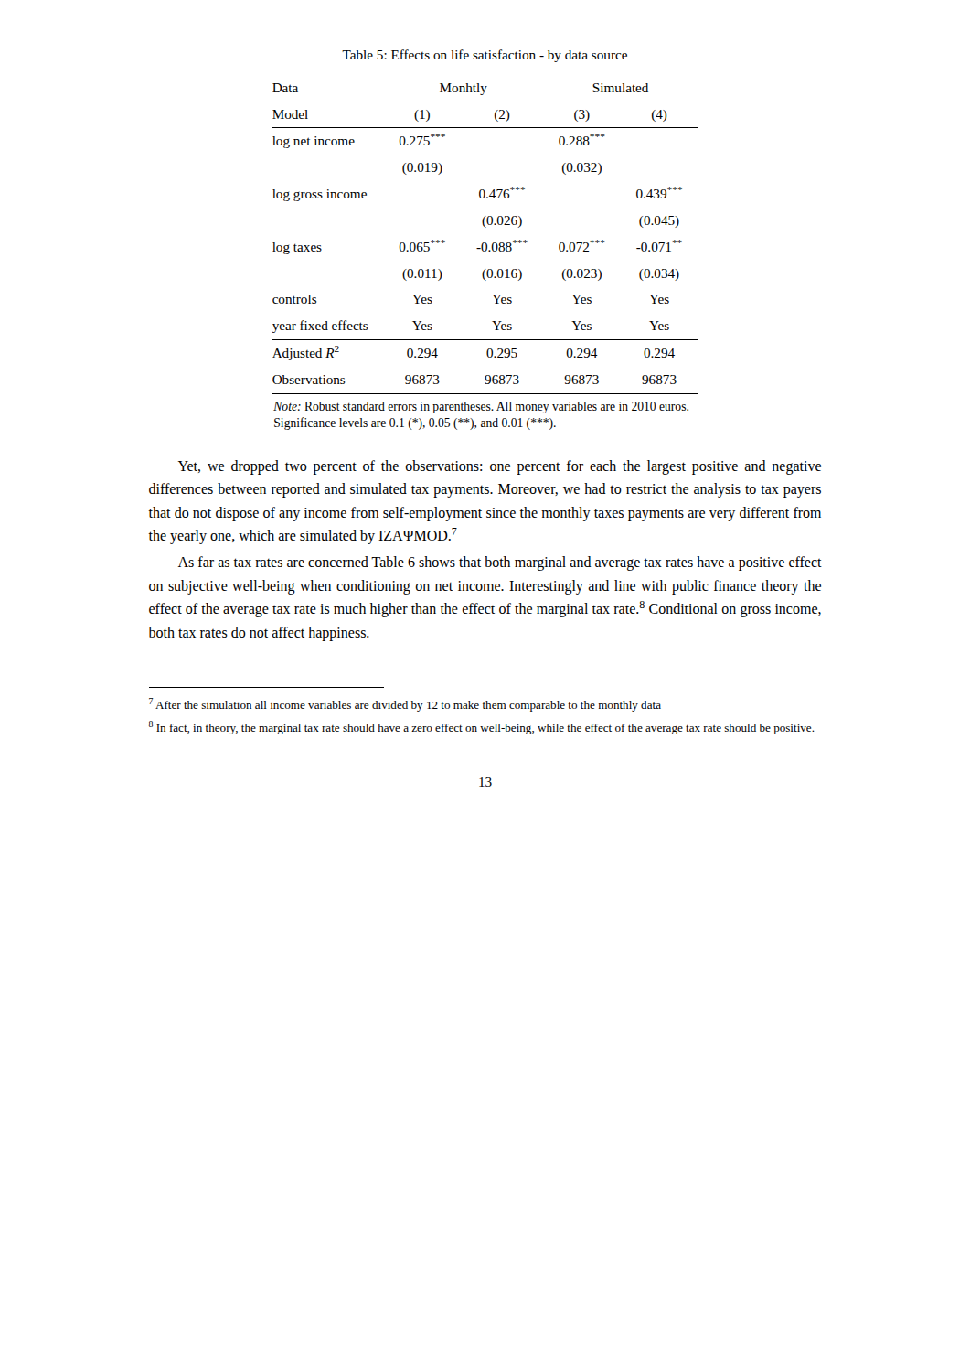Table 5: Effects on life satisfaction - by data source
| Data | Monhtly | Simulated |
| Model | (1) | (2) | (3) | (4) |
| log net income | 0.275 *** | | 0.288 *** | |
| | (0.019) | | (0.032) | |
| log gross income | | 0.476 *** | | 0.439 *** |
| | | (0.026) | | (0.045) |
| log taxes | 0.065 *** | -0.088 *** | 0.072 *** | -0.071 ** |
| | (0.011) | (0.016) | (0.023) | (0.034) |
| controls | Yes | Yes | Yes | Yes |
| year fixed effects | Yes | Yes | Yes | Yes |
| Adjusted R 2 | 0.294 | 0.295 | 0.294 | 0.294 |
| Observations | 96873 | 96873 | 96873 | 96873 |
Note: Robust standard errors in parentheses. All money variables are in 2010 euros. Significance levels are 0.1 (*), 0.05 (**), and 0.01 (***).
Yet, we dropped two percent of the observations: one percent for each the largest positive and negative differences between reported and simulated tax payments. Moreover, we had to restrict the analysis to tax payers that do not dispose of any income from self-employment since the monthly taxes payments are very different from the yearly one, which are simulated by IZAΨMOD.7
As far as tax rates are concerned Table 6 shows that both marginal and average tax rates have a positive effect on subjective well-being when conditioning on net income. Interestingly and line with public finance theory the effect of the average tax rate is much higher than the effect of the marginal tax rate.8 Conditional on gross income, both tax rates do not affect happiness.
7 After the simulation all income variables are divided by 12 to make them comparable to the monthly data
8 In fact, in theory, the marginal tax rate should have a zero effect on well-being, while the effect of the average tax rate should be positive.
13